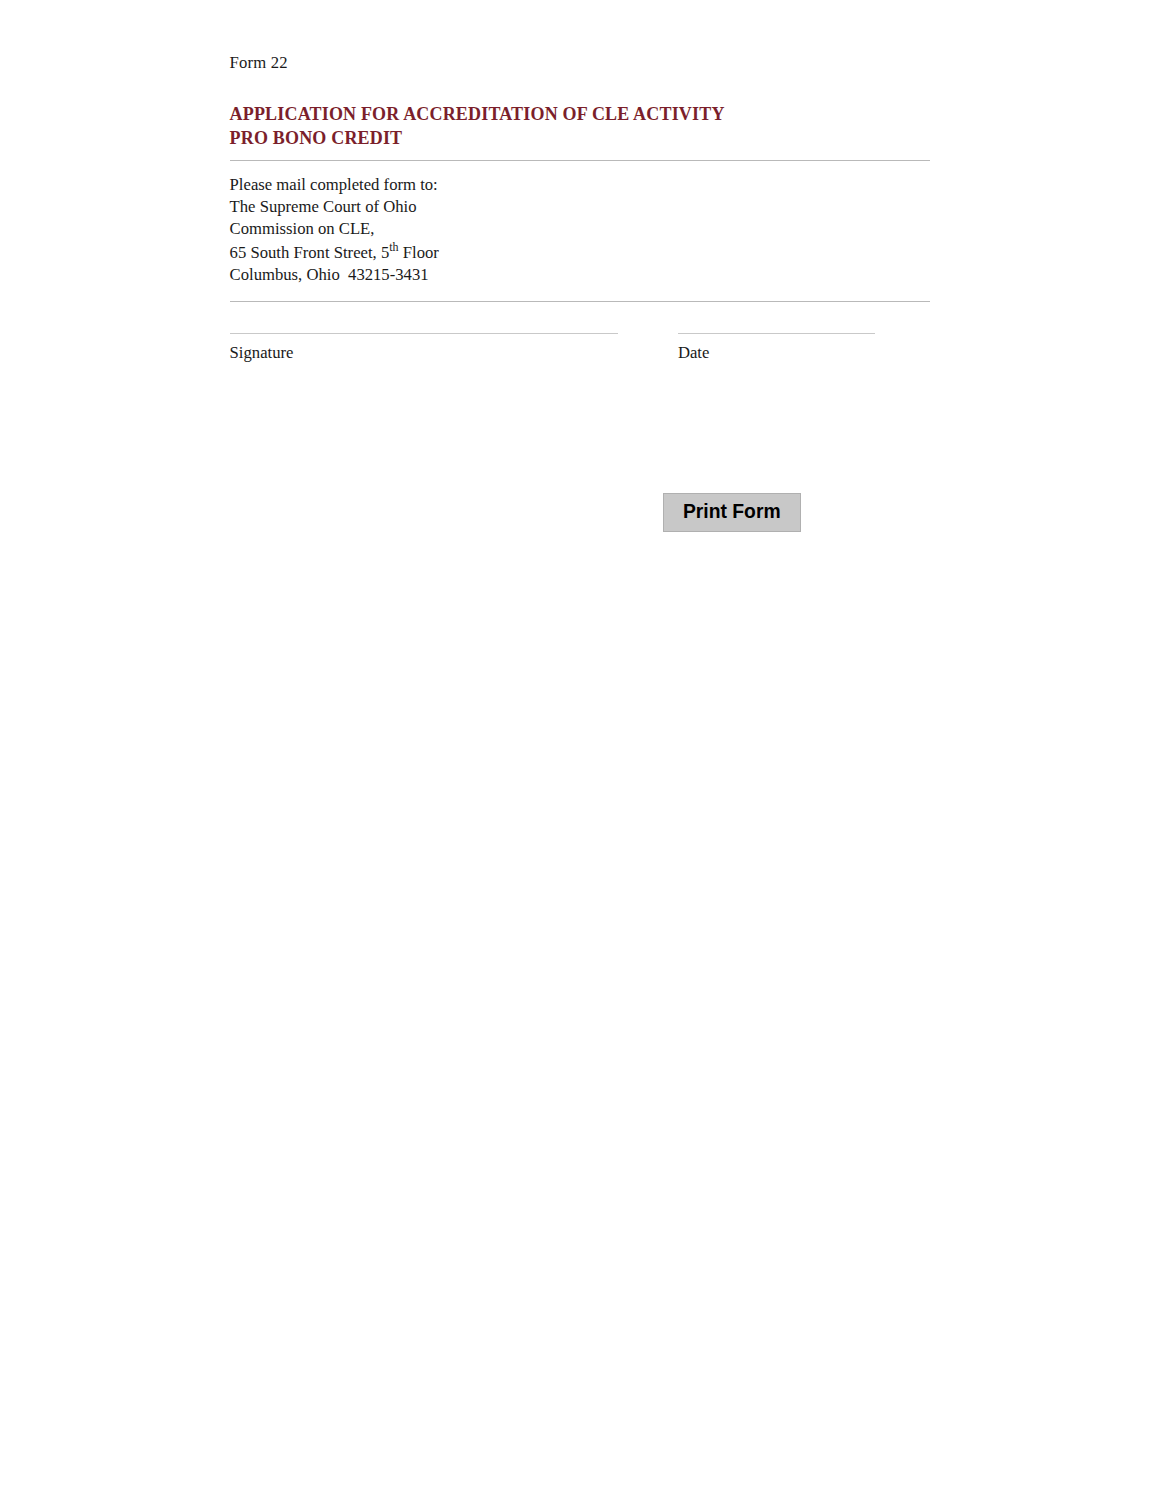Form 22
APPLICATION FOR ACCREDITATION OF CLE ACTIVITY
PRO BONO CREDIT
Please mail completed form to:
The Supreme Court of Ohio
Commission on CLE,
65 South Front Street, 5th Floor
Columbus, Ohio 43215-3431
Signature
Date
Print Form